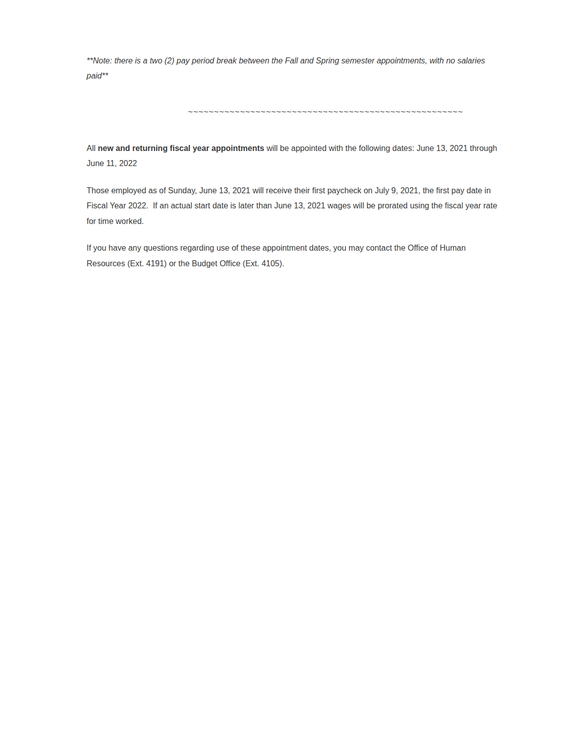**Note: there is a two (2) pay period break between the Fall and Spring semester appointments, with no salaries paid**
~~~~~~~~~~~~~~~~~~~~~~~~~~~~~~~~~~~~~~~~~~~~~~~~~~~~~
All new and returning fiscal year appointments will be appointed with the following dates: June 13, 2021 through June 11, 2022
Those employed as of Sunday, June 13, 2021 will receive their first paycheck on July 9, 2021, the first pay date in Fiscal Year 2022. If an actual start date is later than June 13, 2021 wages will be prorated using the fiscal year rate for time worked.
If you have any questions regarding use of these appointment dates, you may contact the Office of Human Resources (Ext. 4191) or the Budget Office (Ext. 4105).